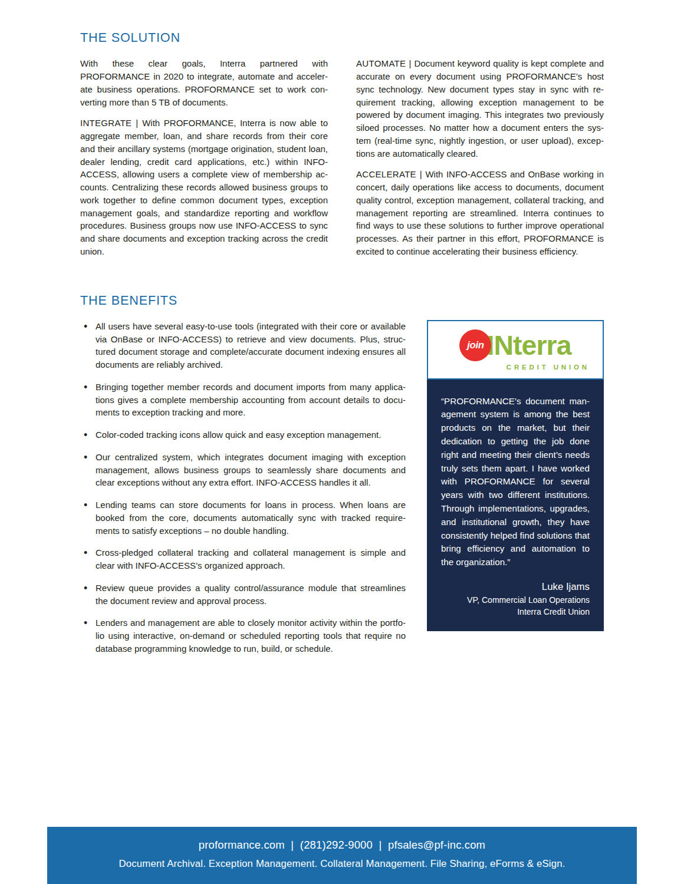The Solution
With these clear goals, Interra partnered with PROFORMANCE in 2020 to integrate, automate and accelerate business operations. PROFORMANCE set to work converting more than 5 TB of documents.
INTEGRATE | With PROFORMANCE, Interra is now able to aggregate member, loan, and share records from their core and their ancillary systems (mortgage origination, student loan, dealer lending, credit card applications, etc.) within INFO-ACCESS, allowing users a complete view of membership accounts. Centralizing these records allowed business groups to work together to define common document types, exception management goals, and standardize reporting and workflow procedures. Business groups now use INFO-ACCESS to sync and share documents and exception tracking across the credit union.
AUTOMATE | Document keyword quality is kept complete and accurate on every document using PROFORMANCE’s host sync technology. New document types stay in sync with requirement tracking, allowing exception management to be powered by document imaging. This integrates two previously siloed processes. No matter how a document enters the system (real-time sync, nightly ingestion, or user upload), exceptions are automatically cleared.
ACCELERATE | With INFO-ACCESS and OnBase working in concert, daily operations like access to documents, document quality control, exception management, collateral tracking, and management reporting are streamlined. Interra continues to find ways to use these solutions to further improve operational processes. As their partner in this effort, PROFORMANCE is excited to continue accelerating their business efficiency.
The Benefits
All users have several easy-to-use tools (integrated with their core or available via OnBase or INFO-ACCESS) to retrieve and view documents. Plus, structured document storage and complete/accurate document indexing ensures all documents are reliably archived.
Bringing together member records and document imports from many applications gives a complete membership accounting from account details to documents to exception tracking and more.
Color-coded tracking icons allow quick and easy exception management.
Our centralized system, which integrates document imaging with exception management, allows business groups to seamlessly share documents and clear exceptions without any extra effort. INFO-ACCESS handles it all.
Lending teams can store documents for loans in process. When loans are booked from the core, documents automatically sync with tracked requirements to satisfy exceptions – no double handling.
Cross-pledged collateral tracking and collateral management is simple and clear with INFO-ACCESS’s organized approach.
Review queue provides a quality control/assurance module that streamlines the document review and approval process.
Lenders and management are able to closely monitor activity within the portfolio using interactive, on-demand or scheduled reporting tools that require no database programming knowledge to run, build, or schedule.
join IN terra
CREDIT UNION
“PROFORMANCE’s document management system is among the best products on the market, but their dedication to getting the job done right and meeting their client’s needs truly sets them apart. I have worked with PROFORMANCE for several years with two different institutions. Through implementations, upgrades, and institutional growth, they have consistently helped find solutions that bring efficiency and automation to the organization.”
Luke Ijams
VP, Commercial Loan Operations
Interra Credit Union
proformance.com | (281)292-9000 | pfsales@pf-inc.com
Document Archival. Exception Management. Collateral Management. File Sharing, eForms & eSign.